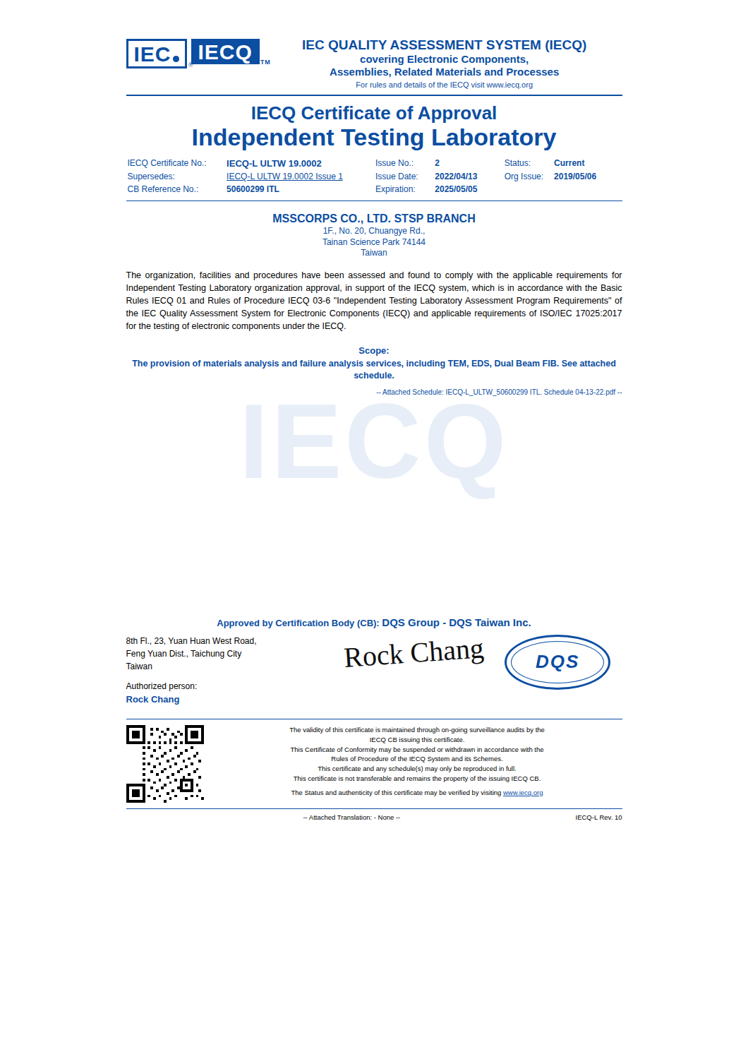IECQ
IEC ®
IECQ TM
IEC QUALITY ASSESSMENT SYSTEM (IECQ)
covering Electronic Components,
Assemblies, Related Materials and Processes
For rules and details of the IECQ visit www.iecq.org
IECQ Certificate of Approval
Independent Testing Laboratory
| IECQ Certificate No.: | IECQ-L ULTW 19.0002 | Issue No.: | 2 | Status: | Current |
| Supersedes: | IECQ-L ULTW 19.0002 Issue 1 | Issue Date: | 2022/04/13 | Org Issue: | 2019/05/06 |
| CB Reference No.: | 50600299 ITL | Expiration: | 2025/05/05 | | |
MSSCORPS CO., LTD. STSP BRANCH
1F., No. 20, Chuangye Rd.,
Tainan Science Park 74144
Taiwan
The organization, facilities and procedures have been assessed and found to comply with the applicable requirements for Independent Testing Laboratory organization approval, in support of the IECQ system, which is in accordance with the Basic Rules IECQ 01 and Rules of Procedure IECQ 03-6 "Independent Testing Laboratory Assessment Program Requirements" of the IEC Quality Assessment System for Electronic Components (IECQ) and applicable requirements of ISO/IEC 17025:2017 for the testing of electronic components under the IECQ.
Scope:
The provision of materials analysis and failure analysis services, including TEM, EDS, Dual Beam FIB. See attached schedule.
-- Attached Schedule: IECQ-L_ULTW_50600299 ITL. Schedule 04-13-22.pdf --
Approved by Certification Body (CB): DQS Group - DQS Taiwan Inc.
8th Fl., 23, Yuan Huan West Road,
Feng Yuan Dist., Taichung City
Taiwan
Authorized person:
Rock Chang
Rock Chang
DQS
The validity of this certificate is maintained through on-going surveillance audits by the
IECQ CB issuing this certificate.
This Certificate of Conformity may be suspended or withdrawn in accordance with the
Rules of Procedure of the IECQ System and its Schemes.
This certificate and any schedule(s) may only be reproduced in full.
This certificate is not transferable and remains the property of the issuing IECQ CB.
The Status and authenticity of this certificate may be verified by visiting www.iecq.org
-- Attached Translation: - None --
IECQ-L Rev. 10